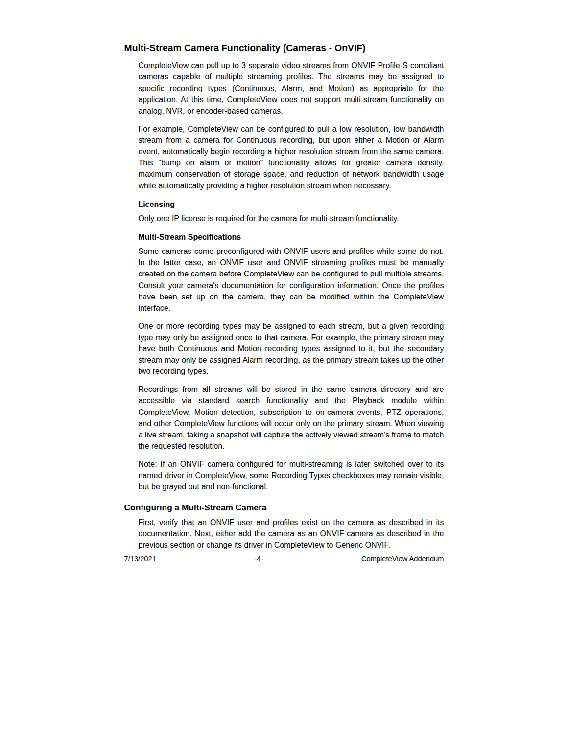Multi-Stream Camera Functionality (Cameras - OnVIF)
CompleteView can pull up to 3 separate video streams from ONVIF Profile-S compliant cameras capable of multiple streaming profiles. The streams may be assigned to specific recording types (Continuous, Alarm, and Motion) as appropriate for the application. At this time, CompleteView does not support multi-stream functionality on analog, NVR, or encoder-based cameras.
For example, CompleteView can be configured to pull a low resolution, low bandwidth stream from a camera for Continuous recording, but upon either a Motion or Alarm event, automatically begin recording a higher resolution stream from the same camera. This "bump on alarm or motion" functionality allows for greater camera density, maximum conservation of storage space, and reduction of network bandwidth usage while automatically providing a higher resolution stream when necessary.
Licensing
Only one IP license is required for the camera for multi-stream functionality.
Multi-Stream Specifications
Some cameras come preconfigured with ONVIF users and profiles while some do not. In the latter case, an ONVIF user and ONVIF streaming profiles must be manually created on the camera before CompleteView can be configured to pull multiple streams. Consult your camera's documentation for configuration information. Once the profiles have been set up on the camera, they can be modified within the CompleteView interface.
One or more recording types may be assigned to each stream, but a given recording type may only be assigned once to that camera. For example, the primary stream may have both Continuous and Motion recording types assigned to it, but the secondary stream may only be assigned Alarm recording, as the primary stream takes up the other two recording types.
Recordings from all streams will be stored in the same camera directory and are accessible via standard search functionality and the Playback module within CompleteView. Motion detection, subscription to on-camera events, PTZ operations, and other CompleteView functions will occur only on the primary stream. When viewing a live stream, taking a snapshot will capture the actively viewed stream's frame to match the requested resolution.
Note: If an ONVIF camera configured for multi-streaming is later switched over to its named driver in CompleteView, some Recording Types checkboxes may remain visible, but be grayed out and non-functional.
Configuring a Multi-Stream Camera
First, verify that an ONVIF user and profiles exist on the camera as described in its documentation. Next, either add the camera as an ONVIF camera as described in the previous section or change its driver in CompleteView to Generic ONVIF.
7/13/2021
-4-
CompleteView Addendum